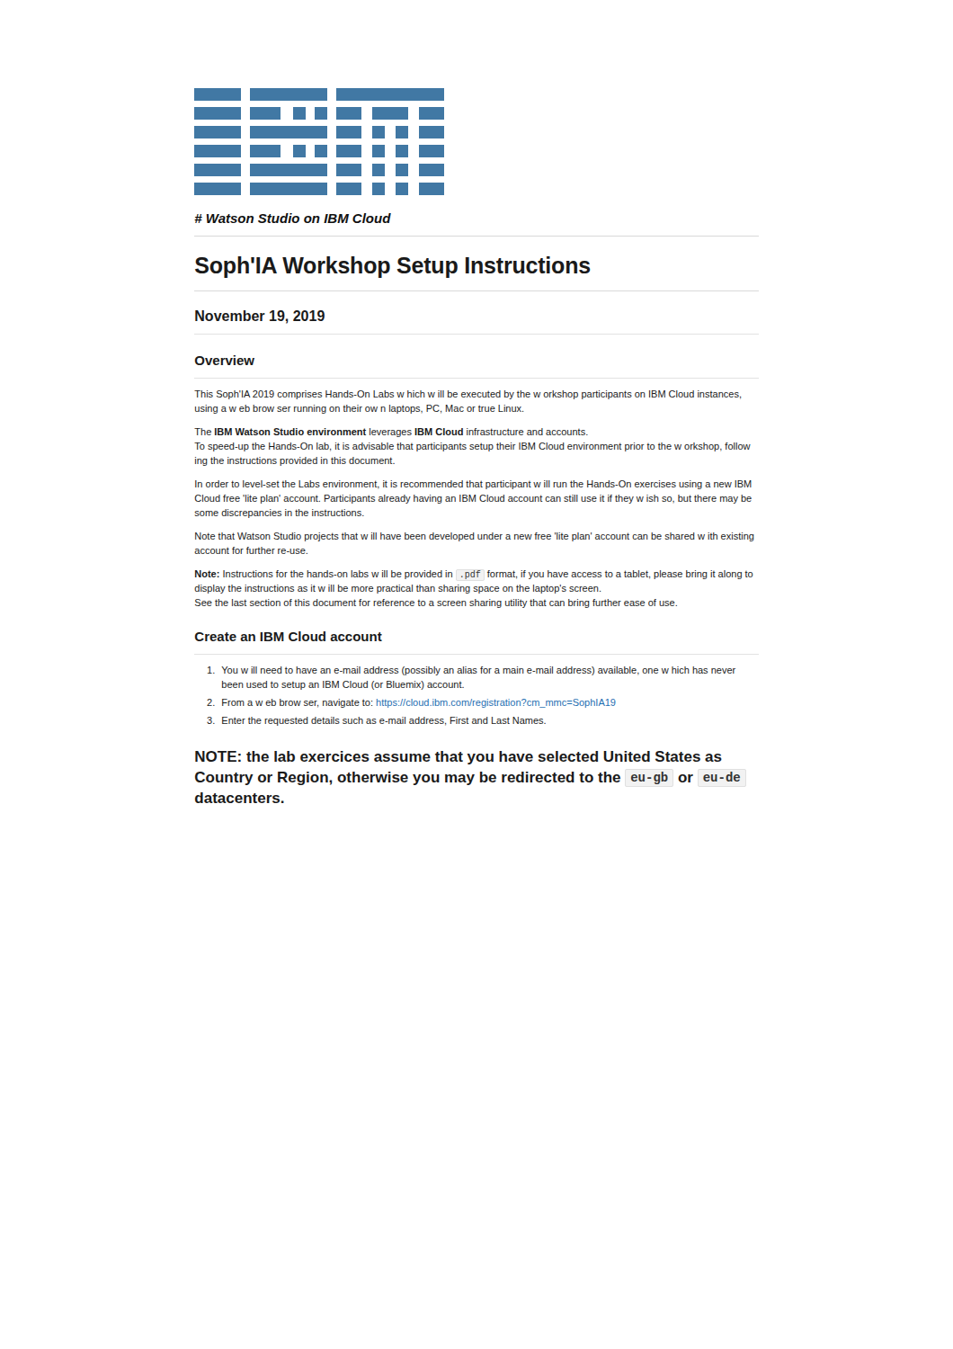# Watson Studio on IBM Cloud
Soph'IA Workshop Setup Instructions
November 19, 2019
Overview
This Soph'IA 2019 comprises Hands-On Labs w hich w ill be executed by the w orkshop participants on IBM Cloud instances, using a w eb brow ser running on their ow n laptops, PC, Mac or true Linux.
The IBM Watson Studio environment leverages IBM Cloud infrastructure and accounts.
To speed-up the Hands-On lab, it is advisable that participants setup their IBM Cloud environment prior to the w orkshop, follow ing the instructions provided in this document.
In order to level-set the Labs environment, it is recommended that participant w ill run the Hands-On exercises using a new IBM Cloud free 'lite plan' account. Participants already having an IBM Cloud account can still use it if they w ish so, but there may be some discrepancies in the instructions.
Note that Watson Studio projects that w ill have been developed under a new free 'lite plan' account can be shared w ith existing account for further re-use.
Note: Instructions for the hands-on labs w ill be provided in .pdf format, if you have access to a tablet, please bring it along to display the instructions as it w ill be more practical than sharing space on the laptop's screen.
See the last section of this document for reference to a screen sharing utility that can bring further ease of use.
Create an IBM Cloud account
You w ill need to have an e-mail address (possibly an alias for a main e-mail address) available, one w hich has never been used to setup an IBM Cloud (or Bluemix) account.
From a w eb brow ser, navigate to: https://cloud.ibm.com/registration?cm_mmc=SophIA19
Enter the requested details such as e-mail address, First and Last Names.
NOTE: the lab exercices assume that you have selected United States as Country or Region, otherwise you may be redirected to the eu-gb or eu-de datacenters.